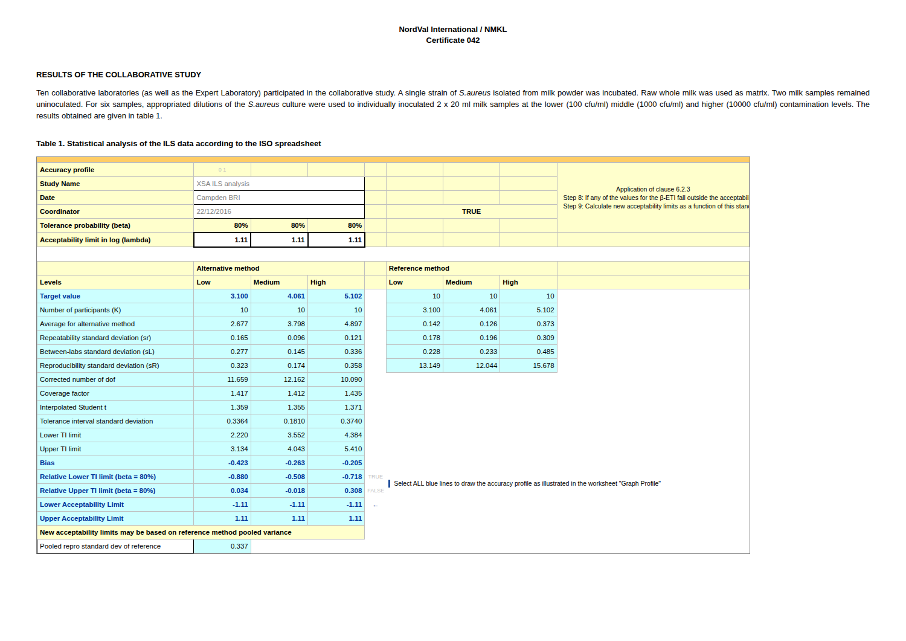NordVal International / NMKL
Certificate 042
RESULTS OF THE COLLABORATIVE STUDY
Ten collaborative laboratories (as well as the Expert Laboratory) participated in the collaborative study. A single strain of S.aureus isolated from milk powder was incubated. Raw whole milk was used as matrix. Two milk samples remained uninoculated. For six samples, appropriated dilutions of the S.aureus culture were used to individually inoculated 2 x 20 ml milk samples at the lower (100 cfu/ml) middle (1000 cfu/ml) and higher (10000 cfu/ml) contamination levels. The results obtained are given in table 1.
Table 1. Statistical analysis of the ILS data according to the ISO spreadsheet
| Accuracy profile | 0 1 | | | | | | | Application of clause 6.2.3 Step 8: If any of the values for the β-ETI fall outside the acceptability limits, calculate the pooled average reproducibility standard deviation of the reference method. Step 9: Calculate new acceptability limits as a function of this standard deviation. |
| Study Name | XSA ILS analysis | | | | |
| Date | Campden BRI | | | | |
| Coordinator | 22/12/2016 | | TRUE |
| Tolerance probability (beta) | 80% | 80% | 80% | | | | |
| Acceptability limit in log (lambda) | 1.11 | 1.11 | 1.11 | | | | | |
| | Alternative method | | Reference method | |
| Levels | Low | Medium | High | | Low | Medium | High | |
| Target value | 3.100 | 4.061 | 5.102 | | 10 | 10 | 10 | |
| Number of participants (K) | 10 | 10 | 10 | | 3.100 | 4.061 | 5.102 | |
| Average for alternative method | 2.677 | 3.798 | 4.897 | | 0.142 | 0.126 | 0.373 | |
| Repeatability standard deviation (sr) | 0.165 | 0.096 | 0.121 | | 0.178 | 0.196 | 0.309 | |
| Between-labs standard deviation (sL) | 0.277 | 0.145 | 0.336 | | 0.228 | 0.233 | 0.485 | |
| Reproducibility standard deviation (sR) | 0.323 | 0.174 | 0.358 | | 13.149 | 12.044 | 15.678 | |
| Corrected number of dof | 11.659 | 12.162 | 10.090 | | | | | |
| Coverage factor | 1.417 | 1.412 | 1.435 | | | | | |
| Interpolated Student t | 1.359 | 1.355 | 1.371 | | | | | |
| Tolerance interval standard deviation | 0.3364 | 0.1810 | 0.3740 | | | | | |
| Lower TI limit | 2.220 | 3.552 | 4.384 | | | | | |
| Upper TI limit | 3.134 | 4.043 | 5.410 | | | | | |
| Bias | -0.423 | -0.263 | -0.205 | | Select ALL blue lines to draw the accuracy profile as illustrated in the worksheet "Graph Profile" |
| Relative Lower TI limit (beta = 80%) | -0.880 | -0.508 | -0.718 | TRUE |
| Relative Upper TI limit (beta = 80%) | 0.034 | -0.018 | 0.308 | FALSE |
| Lower Acceptability Limit | -1.11 | -1.11 | -1.11 | ← |
| Upper Acceptability Limit | 1.11 | 1.11 | 1.11 | | | | | |
| New acceptability limits may be based on reference method pooled variance | | | | | |
| Pooled repro standard dev of reference | 0.337 | | | | | | | |